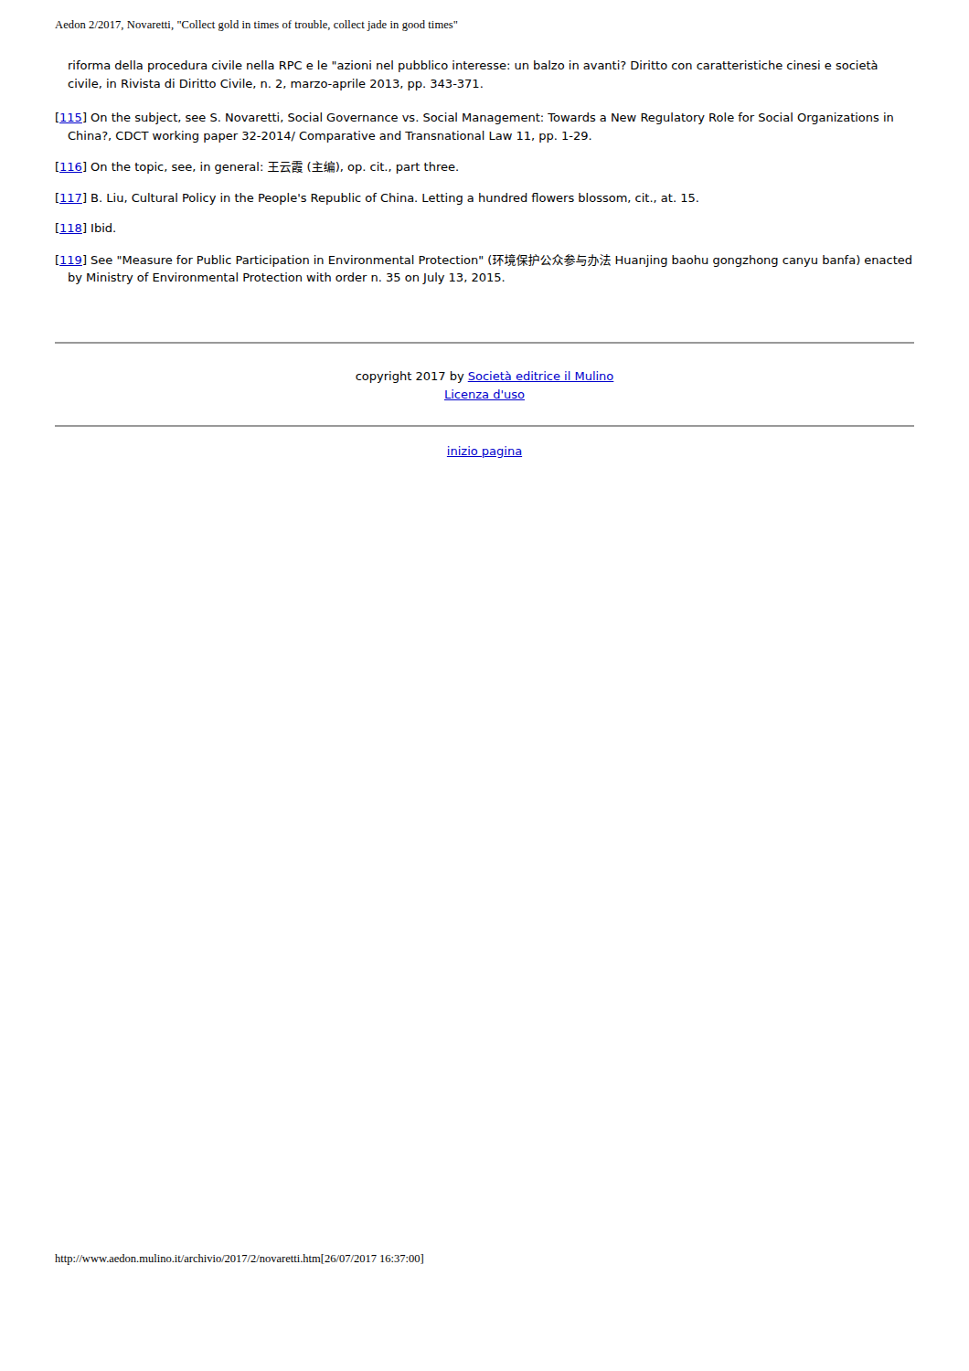Aedon 2/2017, Novaretti, "Collect gold in times of trouble, collect jade in good times"
riforma della procedura civile nella RPC e le "azioni nel pubblico interesse: un balzo in avanti? Diritto con caratteristiche cinesi e società civile, in Rivista di Diritto Civile, n. 2, marzo-aprile 2013, pp. 343-371.
[115] On the subject, see S. Novaretti, Social Governance vs. Social Management: Towards a New Regulatory Role for Social Organizations in China?, CDCT working paper 32-2014/ Comparative and Transnational Law 11, pp. 1-29.
[116] On the topic, see, in general: 王云霞 (主编), op. cit., part three.
[117] B. Liu, Cultural Policy in the People's Republic of China. Letting a hundred flowers blossom, cit., at. 15.
[118] Ibid.
[119] See "Measure for Public Participation in Environmental Protection" (环境保护公众参与办法 Huanjing baohu gongzhong canyu banfa) enacted by Ministry of Environmental Protection with order n. 35 on July 13, 2015.
copyright 2017 by Società editrice il Mulino
Licenza d'uso
inizio pagina
http://www.aedon.mulino.it/archivio/2017/2/novaretti.htm[26/07/2017 16:37:00]